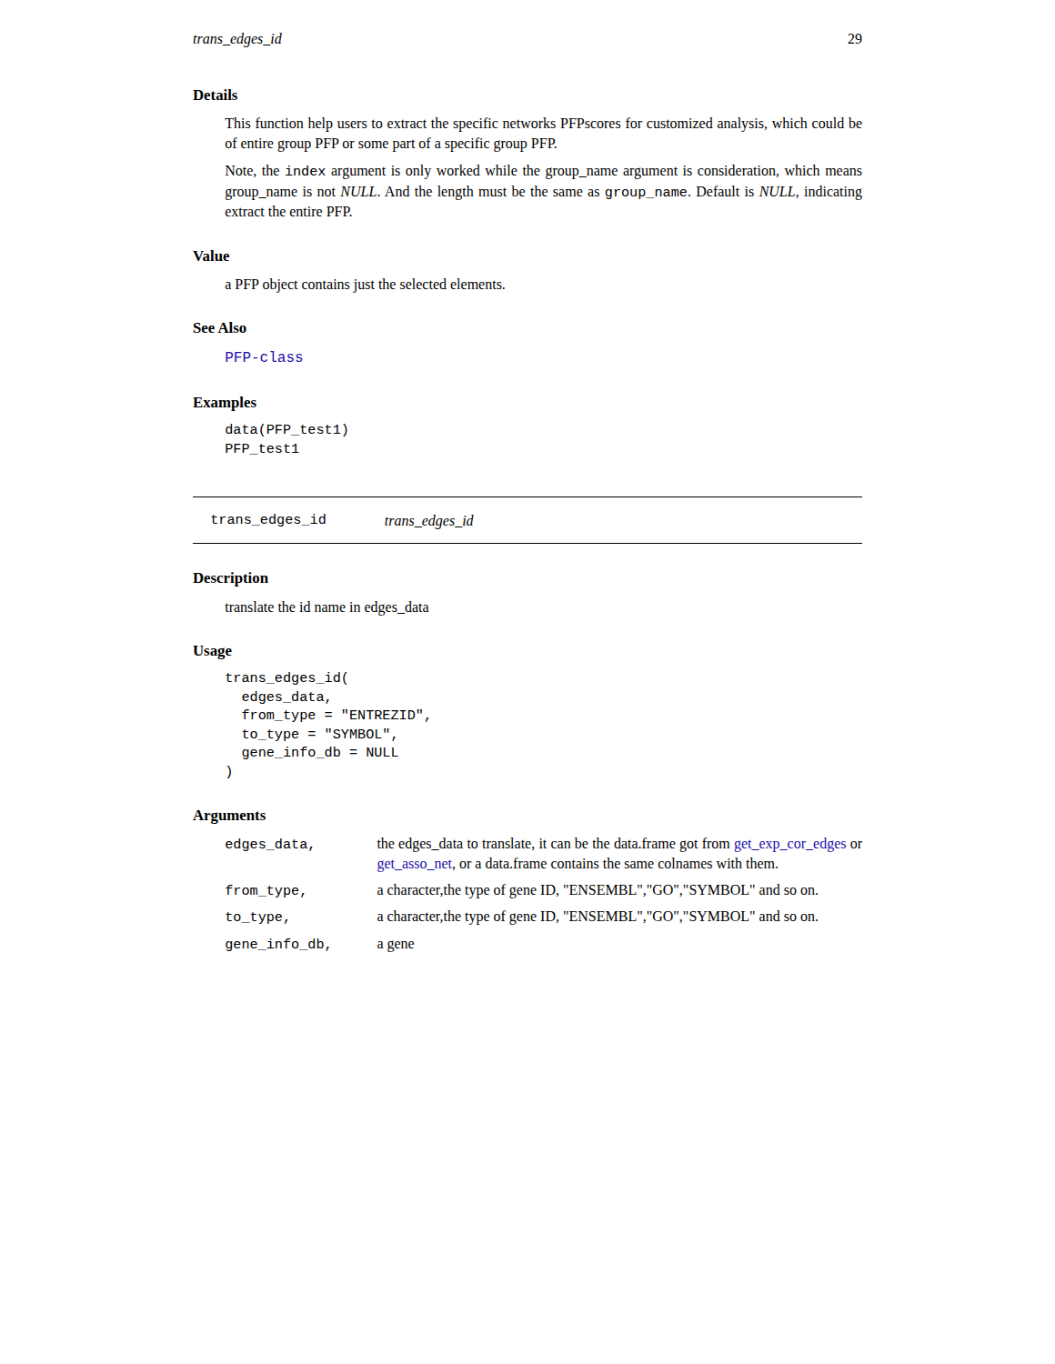trans_edges_id 29
Details
This function help users to extract the specific networks PFPscores for customized analysis, which could be of entire group PFP or some part of a specific group PFP.
Note, the index argument is only worked while the group_name argument is consideration, which means group_name is not NULL. And the length must be the same as group_name. Default is NULL, indicating extract the entire PFP.
Value
a PFP object contains just the selected elements.
See Also
PFP-class
Examples
data(PFP_test1)
PFP_test1
trans_edges_id trans_edges_id
Description
translate the id name in edges_data
Usage
trans_edges_id(
  edges_data,
  from_type = "ENTREZID",
  to_type = "SYMBOL",
  gene_info_db = NULL
)
Arguments
edges_data,
the edges_data to translate, it can be the data.frame got from get_exp_cor_edges or get_asso_net, or a data.frame contains the same colnames with them.
from_type,
a character,the type of gene ID, "ENSEMBL","GO","SYMBOL" and so on.
to_type,
a character,the type of gene ID, "ENSEMBL","GO","SYMBOL" and so on.
gene_info_db,
a gene